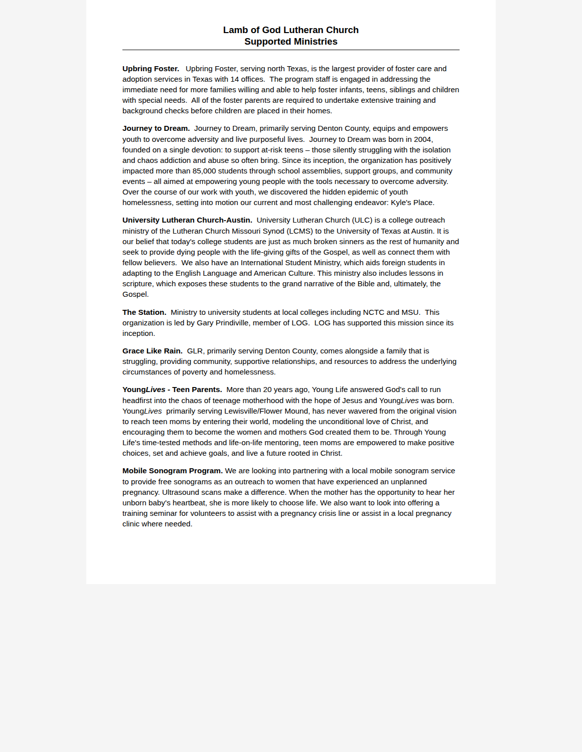Lamb of God Lutheran Church Supported Ministries
Upbring Foster. Upbring Foster, serving north Texas, is the largest provider of foster care and adoption services in Texas with 14 offices. The program staff is engaged in addressing the immediate need for more families willing and able to help foster infants, teens, siblings and children with special needs. All of the foster parents are required to undertake extensive training and background checks before children are placed in their homes.
Journey to Dream. Journey to Dream, primarily serving Denton County, equips and empowers youth to overcome adversity and live purposeful lives. Journey to Dream was born in 2004, founded on a single devotion: to support at-risk teens – those silently struggling with the isolation and chaos addiction and abuse so often bring. Since its inception, the organization has positively impacted more than 85,000 students through school assemblies, support groups, and community events – all aimed at empowering young people with the tools necessary to overcome adversity. Over the course of our work with youth, we discovered the hidden epidemic of youth homelessness, setting into motion our current and most challenging endeavor: Kyle's Place.
University Lutheran Church-Austin. University Lutheran Church (ULC) is a college outreach ministry of the Lutheran Church Missouri Synod (LCMS) to the University of Texas at Austin. It is our belief that today's college students are just as much broken sinners as the rest of humanity and seek to provide dying people with the life-giving gifts of the Gospel, as well as connect them with fellow believers. We also have an International Student Ministry, which aids foreign students in adapting to the English Language and American Culture. This ministry also includes lessons in scripture, which exposes these students to the grand narrative of the Bible and, ultimately, the Gospel.
The Station. Ministry to university students at local colleges including NCTC and MSU. This organization is led by Gary Prindiville, member of LOG. LOG has supported this mission since its inception.
Grace Like Rain. GLR, primarily serving Denton County, comes alongside a family that is struggling, providing community, supportive relationships, and resources to address the underlying circumstances of poverty and homelessness.
YoungLives - Teen Parents. More than 20 years ago, Young Life answered God's call to run headfirst into the chaos of teenage motherhood with the hope of Jesus and YoungLives was born. YoungLives primarily serving Lewisville/Flower Mound, has never wavered from the original vision to reach teen moms by entering their world, modeling the unconditional love of Christ, and encouraging them to become the women and mothers God created them to be. Through Young Life's time-tested methods and life-on-life mentoring, teen moms are empowered to make positive choices, set and achieve goals, and live a future rooted in Christ.
Mobile Sonogram Program. We are looking into partnering with a local mobile sonogram service to provide free sonograms as an outreach to women that have experienced an unplanned pregnancy. Ultrasound scans make a difference. When the mother has the opportunity to hear her unborn baby's heartbeat, she is more likely to choose life. We also want to look into offering a training seminar for volunteers to assist with a pregnancy crisis line or assist in a local pregnancy clinic where needed.